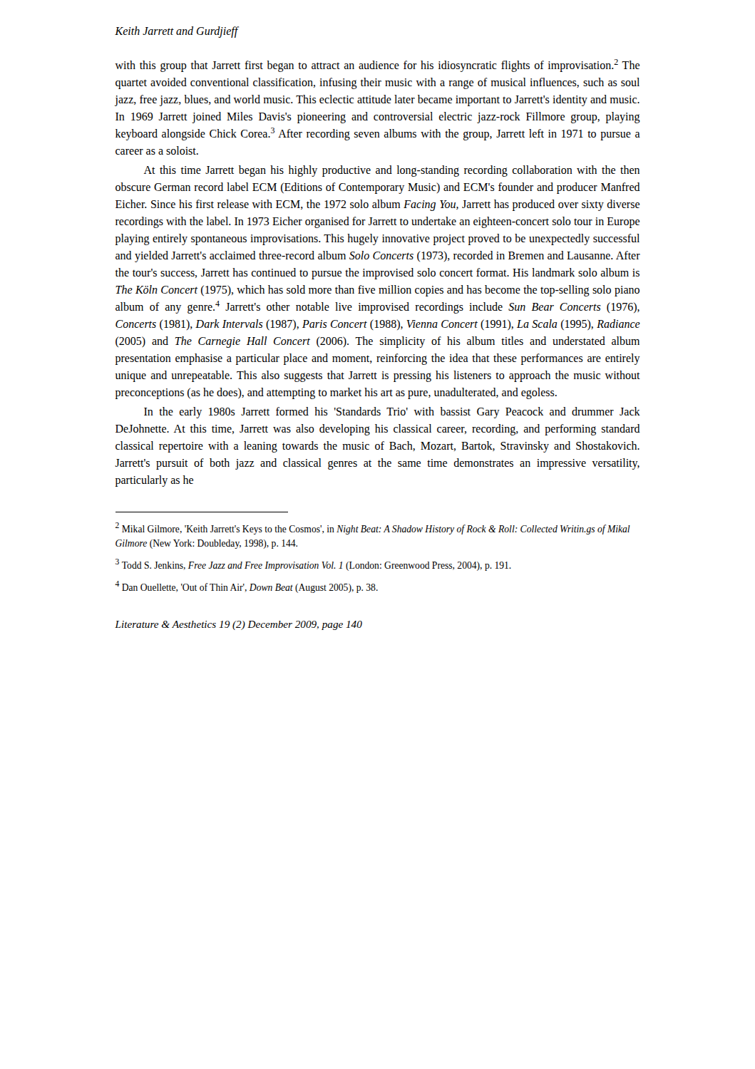Keith Jarrett and Gurdjieff
with this group that Jarrett first began to attract an audience for his idiosyncratic flights of improvisation.2 The quartet avoided conventional classification, infusing their music with a range of musical influences, such as soul jazz, free jazz, blues, and world music. This eclectic attitude later became important to Jarrett's identity and music. In 1969 Jarrett joined Miles Davis's pioneering and controversial electric jazz-rock Fillmore group, playing keyboard alongside Chick Corea.3 After recording seven albums with the group, Jarrett left in 1971 to pursue a career as a soloist.
At this time Jarrett began his highly productive and long-standing recording collaboration with the then obscure German record label ECM (Editions of Contemporary Music) and ECM's founder and producer Manfred Eicher. Since his first release with ECM, the 1972 solo album Facing You, Jarrett has produced over sixty diverse recordings with the label. In 1973 Eicher organised for Jarrett to undertake an eighteen-concert solo tour in Europe playing entirely spontaneous improvisations. This hugely innovative project proved to be unexpectedly successful and yielded Jarrett's acclaimed three-record album Solo Concerts (1973), recorded in Bremen and Lausanne. After the tour's success, Jarrett has continued to pursue the improvised solo concert format. His landmark solo album is The Köln Concert (1975), which has sold more than five million copies and has become the top-selling solo piano album of any genre.4 Jarrett's other notable live improvised recordings include Sun Bear Concerts (1976), Concerts (1981), Dark Intervals (1987), Paris Concert (1988), Vienna Concert (1991), La Scala (1995), Radiance (2005) and The Carnegie Hall Concert (2006). The simplicity of his album titles and understated album presentation emphasise a particular place and moment, reinforcing the idea that these performances are entirely unique and unrepeatable. This also suggests that Jarrett is pressing his listeners to approach the music without preconceptions (as he does), and attempting to market his art as pure, unadulterated, and egoless.
In the early 1980s Jarrett formed his 'Standards Trio' with bassist Gary Peacock and drummer Jack DeJohnette. At this time, Jarrett was also developing his classical career, recording, and performing standard classical repertoire with a leaning towards the music of Bach, Mozart, Bartok, Stravinsky and Shostakovich. Jarrett's pursuit of both jazz and classical genres at the same time demonstrates an impressive versatility, particularly as he
2 Mikal Gilmore, 'Keith Jarrett's Keys to the Cosmos', in Night Beat: A Shadow History of Rock & Roll: Collected Writin.gs of Mikal Gilmore (New York: Doubleday, 1998), p. 144.
3 Todd S. Jenkins, Free Jazz and Free Improvisation Vol. 1 (London: Greenwood Press, 2004), p. 191.
4 Dan Ouellette, 'Out of Thin Air', Down Beat (August 2005), p. 38.
Literature & Aesthetics 19 (2) December 2009, page 140